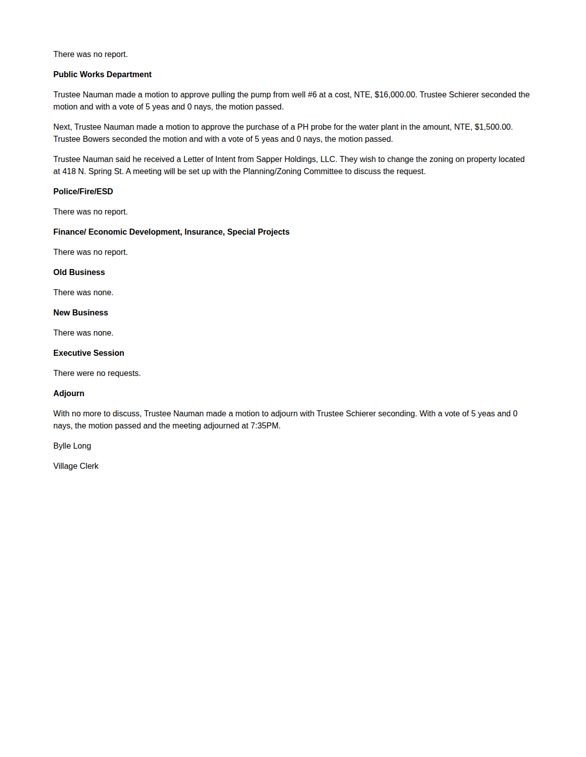There was no report.
Public Works Department
Trustee Nauman made a motion to approve pulling the pump from well #6 at a cost, NTE, $16,000.00. Trustee Schierer seconded the motion and with a vote of 5 yeas and 0 nays, the motion passed.
Next, Trustee Nauman made a motion to approve the purchase of a PH probe for the water plant in the amount, NTE, $1,500.00. Trustee Bowers seconded the motion and with a vote of 5 yeas and 0 nays, the motion passed.
Trustee Nauman said he received a Letter of Intent from Sapper Holdings, LLC. They wish to change the zoning on property located at 418 N. Spring St. A meeting will be set up with the Planning/Zoning Committee to discuss the request.
Police/Fire/ESD
There was no report.
Finance/ Economic Development, Insurance, Special Projects
There was no report.
Old Business
There was none.
New Business
There was none.
Executive Session
There were no requests.
Adjourn
With no more to discuss, Trustee Nauman made a motion to adjourn with Trustee Schierer seconding. With a vote of 5 yeas and 0 nays, the motion passed and the meeting adjourned at 7:35PM.
Bylle Long
Village Clerk